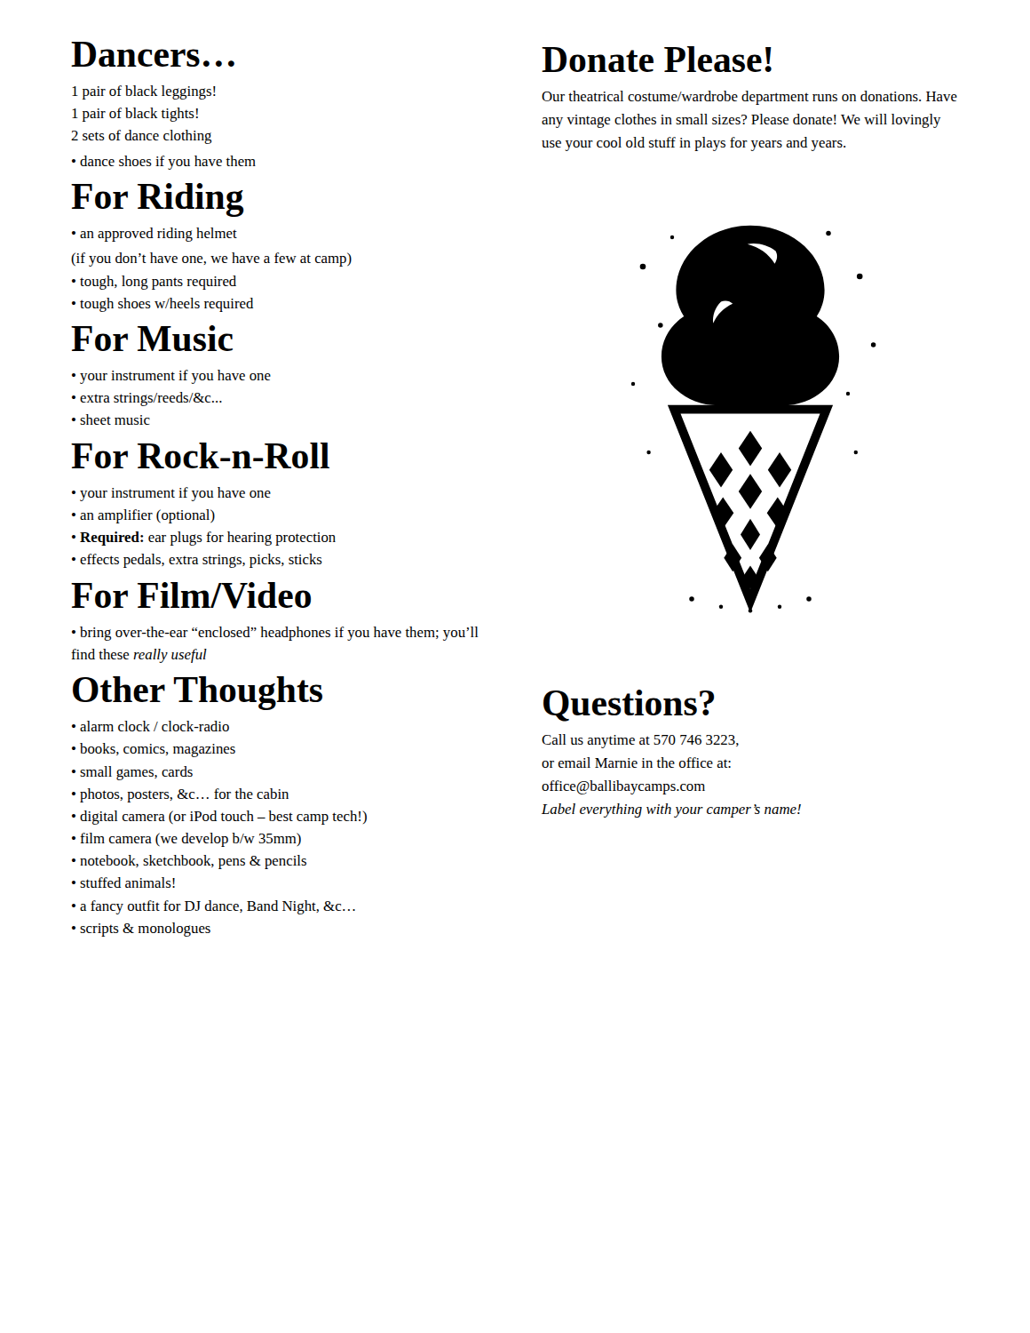Dancers…
1 pair of black leggings!
1 pair of black tights!
2 sets of dance clothing
dance shoes if you have them
For Riding
an approved riding helmet
(if you don’t have one, we have a few at camp)
tough, long pants required
tough shoes w/heels required
For Music
your instrument if you have one
extra strings/reeds/&c...
sheet music
For Rock-n-Roll
your instrument if you have one
an amplifier (optional)
Required: ear plugs for hearing protection
effects pedals, extra strings, picks, sticks
For Film/Video
bring over-the-ear “enclosed” headphones if you have them; you’ll find these really useful
Other Thoughts
alarm clock / clock-radio
books, comics, magazines
small games, cards
photos, posters, &c… for the cabin
digital camera (or iPod touch – best camp tech!)
film camera (we develop b/w 35mm)
notebook, sketchbook, pens & pencils
stuffed animals!
a fancy outfit for DJ dance, Band Night, &c…
scripts & monologues
Donate Please!
Our theatrical costume/wardrobe department runs on donations. Have any vintage clothes in small sizes? Please donate! We will lovingly use your cool old stuff in plays for years and years.
Questions?
Call us anytime at 570 746 3223,
or email Marnie in the office at:
office@ballibaycamps.com
Label everything with your camper’s name!